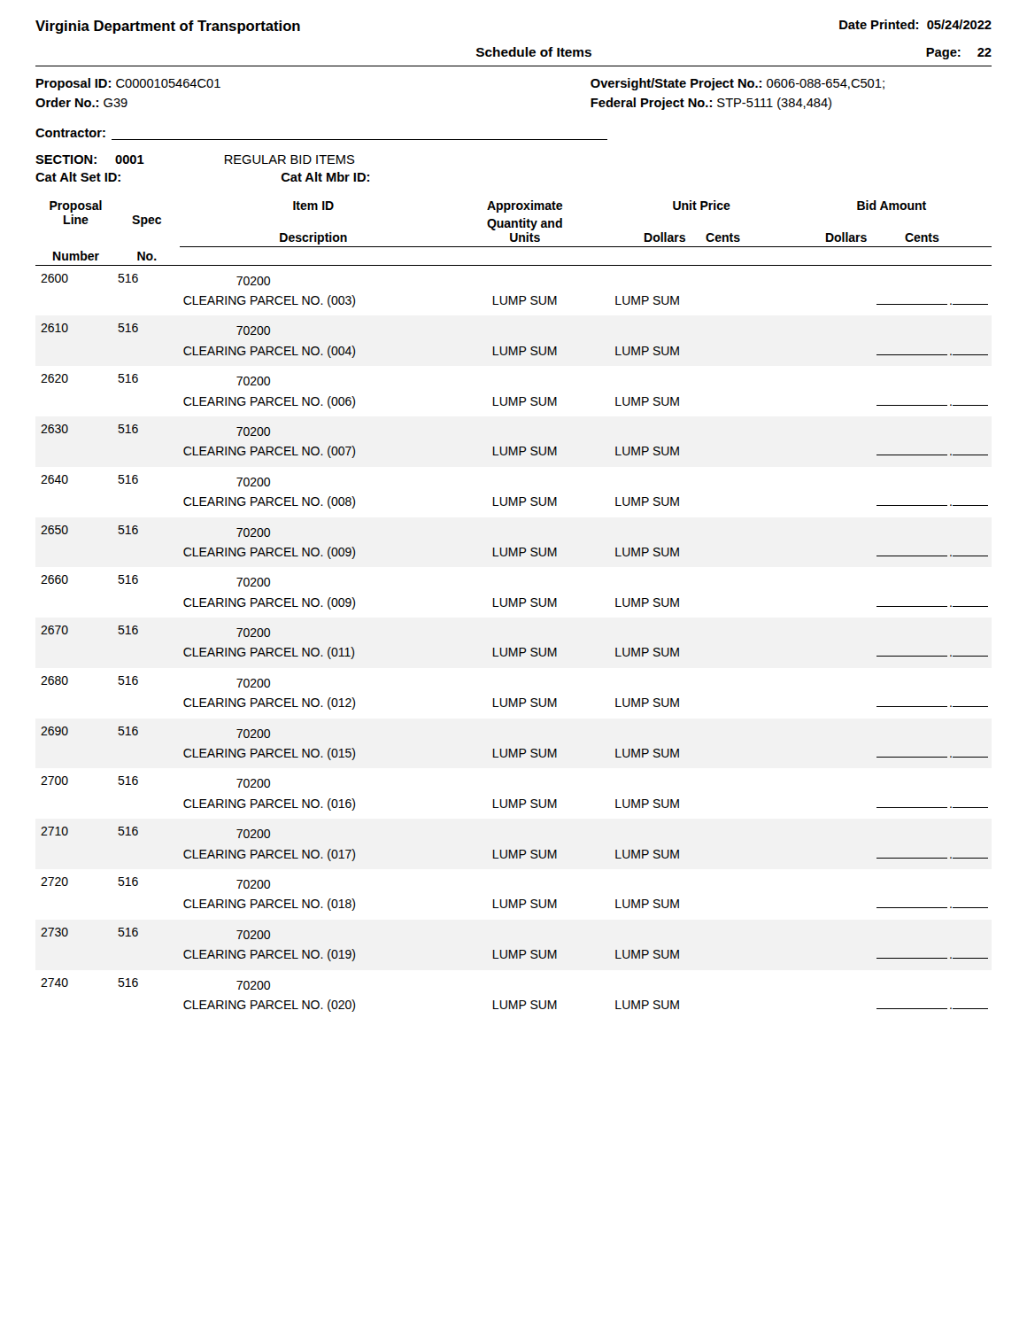Virginia Department of Transportation
Date Printed: 05/24/2022
Schedule of Items
Page:22
Proposal ID: C0000105464C01
Order No.: G39
Oversight/State Project No.: 0606-088-654,C501;
Federal Project No.: STP-5111 (384,484)
Contractor:
SECTION: 0001 REGULAR BID ITEMS
Cat Alt Set ID: Cat Alt Mbr ID:
| Proposal Line | Spec | Item ID | Approximate | Unit Price | Bid Amount |
| --- | --- | --- | --- | --- | --- |
| Description | Quantity and Units | Dollars Cents | Dollars Cents |
| Number | No. | | | | |
| 2600 | 516 | 70200 CLEARING PARCEL NO. (003) | LUMP SUM | LUMP SUM | . |
| 2610 | 516 | 70200 CLEARING PARCEL NO. (004) | LUMP SUM | LUMP SUM | . |
| 2620 | 516 | 70200 CLEARING PARCEL NO. (006) | LUMP SUM | LUMP SUM | . |
| 2630 | 516 | 70200 CLEARING PARCEL NO. (007) | LUMP SUM | LUMP SUM | . |
| 2640 | 516 | 70200 CLEARING PARCEL NO. (008) | LUMP SUM | LUMP SUM | . |
| 2650 | 516 | 70200 CLEARING PARCEL NO. (009) | LUMP SUM | LUMP SUM | . |
| 2660 | 516 | 70200 CLEARING PARCEL NO. (009) | LUMP SUM | LUMP SUM | . |
| 2670 | 516 | 70200 CLEARING PARCEL NO. (011) | LUMP SUM | LUMP SUM | . |
| 2680 | 516 | 70200 CLEARING PARCEL NO. (012) | LUMP SUM | LUMP SUM | . |
| 2690 | 516 | 70200 CLEARING PARCEL NO. (015) | LUMP SUM | LUMP SUM | . |
| 2700 | 516 | 70200 CLEARING PARCEL NO. (016) | LUMP SUM | LUMP SUM | . |
| 2710 | 516 | 70200 CLEARING PARCEL NO. (017) | LUMP SUM | LUMP SUM | . |
| 2720 | 516 | 70200 CLEARING PARCEL NO. (018) | LUMP SUM | LUMP SUM | . |
| 2730 | 516 | 70200 CLEARING PARCEL NO. (019) | LUMP SUM | LUMP SUM | . |
| 2740 | 516 | 70200 CLEARING PARCEL NO. (020) | LUMP SUM | LUMP SUM | . |